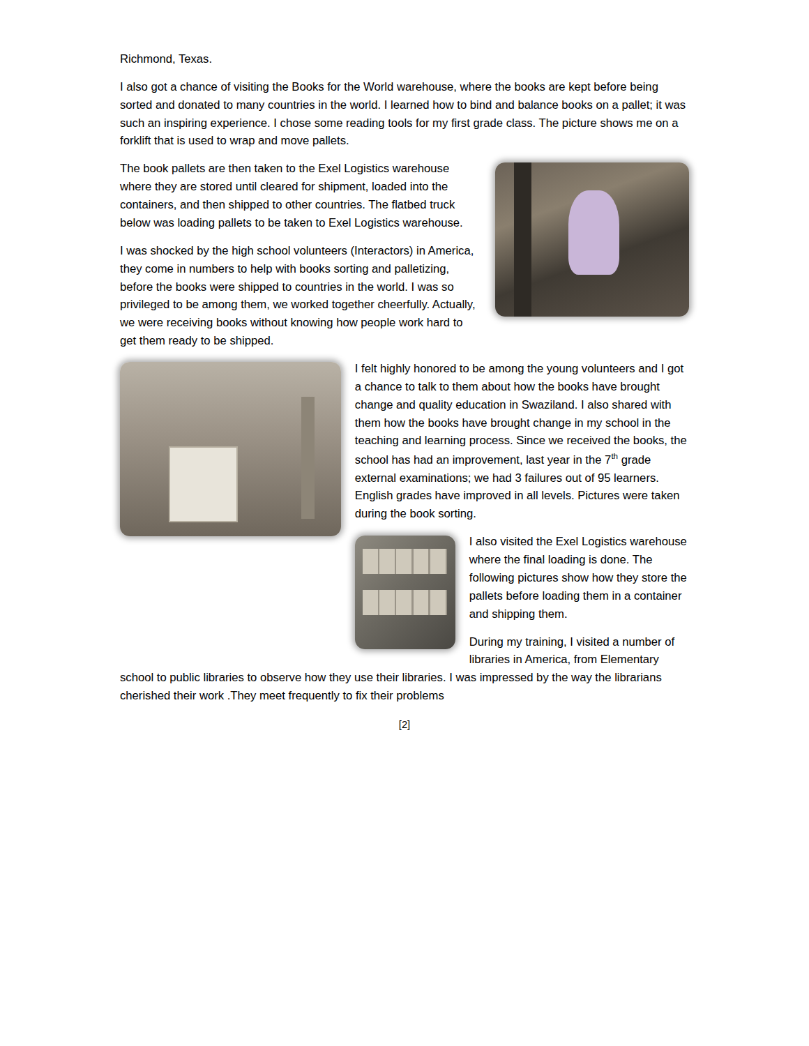Richmond, Texas.
I also got a chance of visiting the Books for the World warehouse, where the books are kept before being sorted and donated to many countries in the world. I learned how to bind and balance books on a pallet; it was such an inspiring experience. I chose some reading tools for my first grade class. The picture shows me on a forklift that is used to wrap and move pallets.
The book pallets are then taken to the Exel Logistics warehouse where they are stored until cleared for shipment, loaded into the containers, and then shipped to other countries. The flatbed truck below was loading pallets to be taken to Exel Logistics warehouse.
I was shocked by the high school volunteers (Interactors) in America, they come in numbers to help with books sorting and palletizing, before the books were shipped to countries in the world. I was so privileged to be among them, we worked together cheerfully. Actually, we were receiving books without knowing how people work hard to get them ready to be shipped.
I felt highly honored to be among the young volunteers and I got a chance to talk to them about how the books have brought change and quality education in Swaziland. I also shared with them how the books have brought change in my school in the teaching and learning process. Since we received the books, the school has had an improvement, last year in the 7th grade external examinations; we had 3 failures out of 95 learners. English grades have improved in all levels. Pictures were taken during the book sorting.
I also visited the Exel Logistics warehouse where the final loading is done. The following pictures show how they store the pallets before loading them in a container and shipping them.
During my training, I visited a number of libraries in America, from Elementary school to public libraries to observe how they use their libraries. I was impressed by the way the librarians cherished their work .They meet frequently to fix their problems
[2]